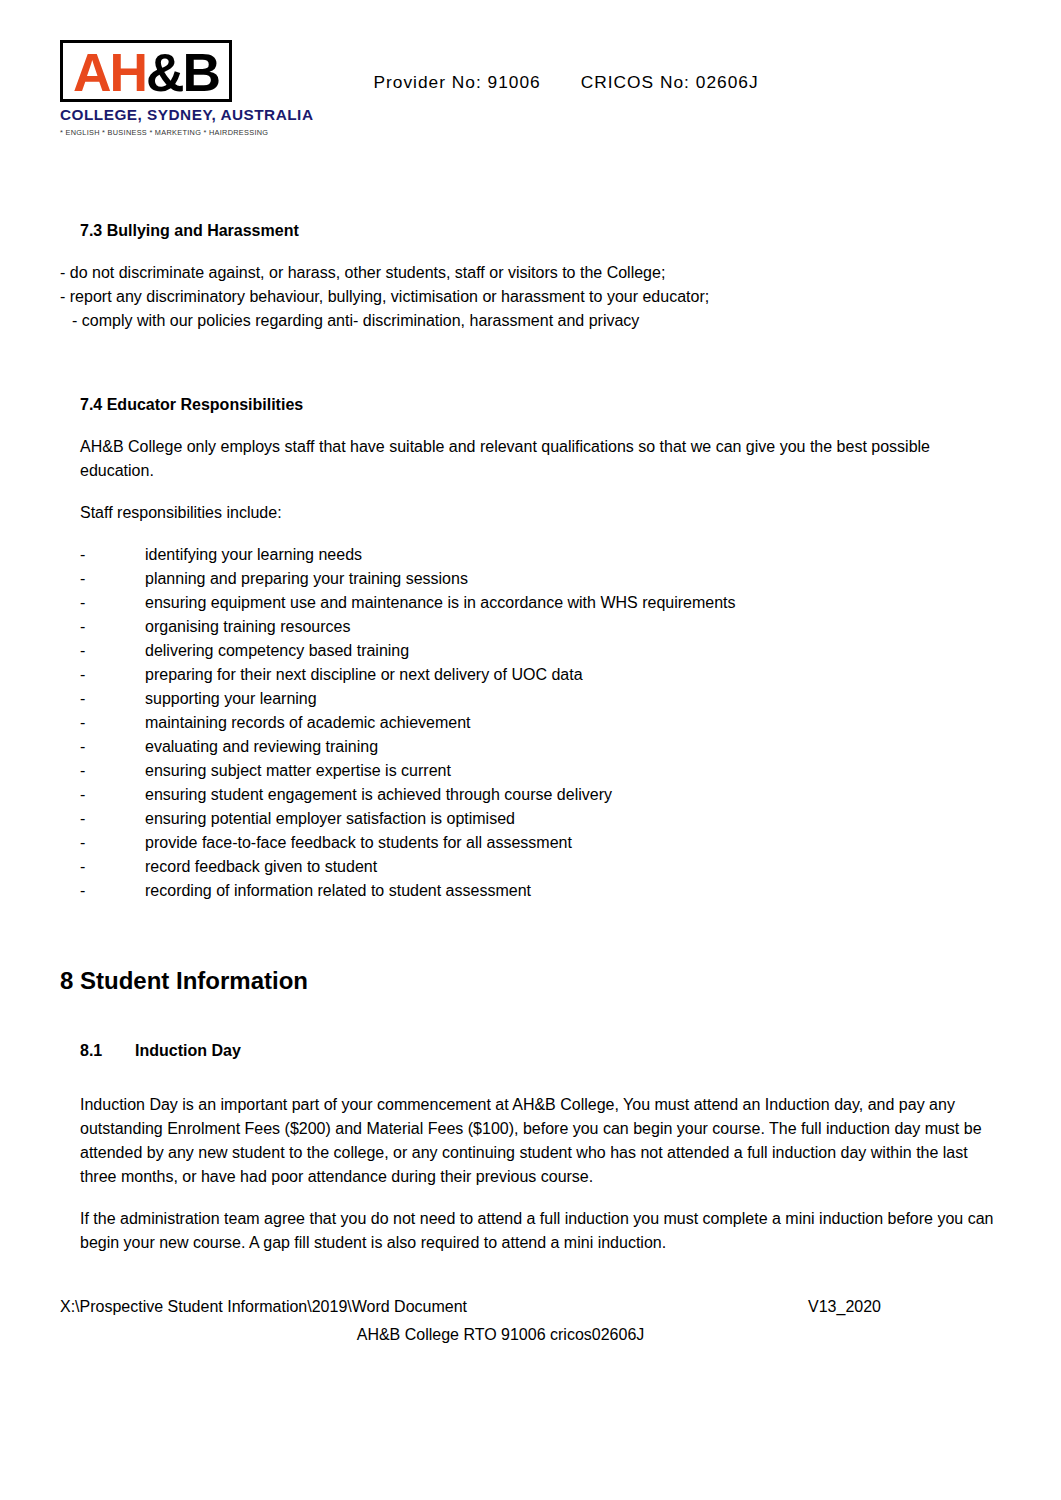AH&B
COLLEGE, SYDNEY, AUSTRALIA
* ENGLISH * BUSINESS * MARKETING * HAIRDRESSING
Provider No: 91006 CRICOS No: 02606J
7.3 Bullying and Harassment
- do not discriminate against, or harass, other students, staff or visitors to the College;
- report any discriminatory behaviour, bullying, victimisation or harassment to your educator;
- comply with our policies regarding anti- discrimination, harassment and privacy
7.4 Educator Responsibilities
AH&B College only employs staff that have suitable and relevant qualifications so that we can give you the best possible education.
Staff responsibilities include:
-identifying your learning needs
-planning and preparing your training sessions
-ensuring equipment use and maintenance is in accordance with WHS requirements
-organising training resources
-delivering competency based training
-preparing for their next discipline or next delivery of UOC data
-supporting your learning
-maintaining records of academic achievement
-evaluating and reviewing training
-ensuring subject matter expertise is current
-ensuring student engagement is achieved through course delivery
-ensuring potential employer satisfaction is optimised
-provide face-to-face feedback to students for all assessment
-record feedback given to student
-recording of information related to student assessment
8 Student Information
8.1 Induction Day
Induction Day is an important part of your commencement at AH&B College, You must attend an Induction day, and pay any outstanding Enrolment Fees ($200) and Material Fees ($100), before you can begin your course. The full induction day must be attended by any new student to the college, or any continuing student who has not attended a full induction day within the last three months, or have had poor attendance during their previous course.
If the administration team agree that you do not need to attend a full induction you must complete a mini induction before you can begin your new course. A gap fill student is also required to attend a mini induction.
X:\Prospective Student Information\2019\Word Document V13_2020
AH&B College RTO 91006 cricos02606J